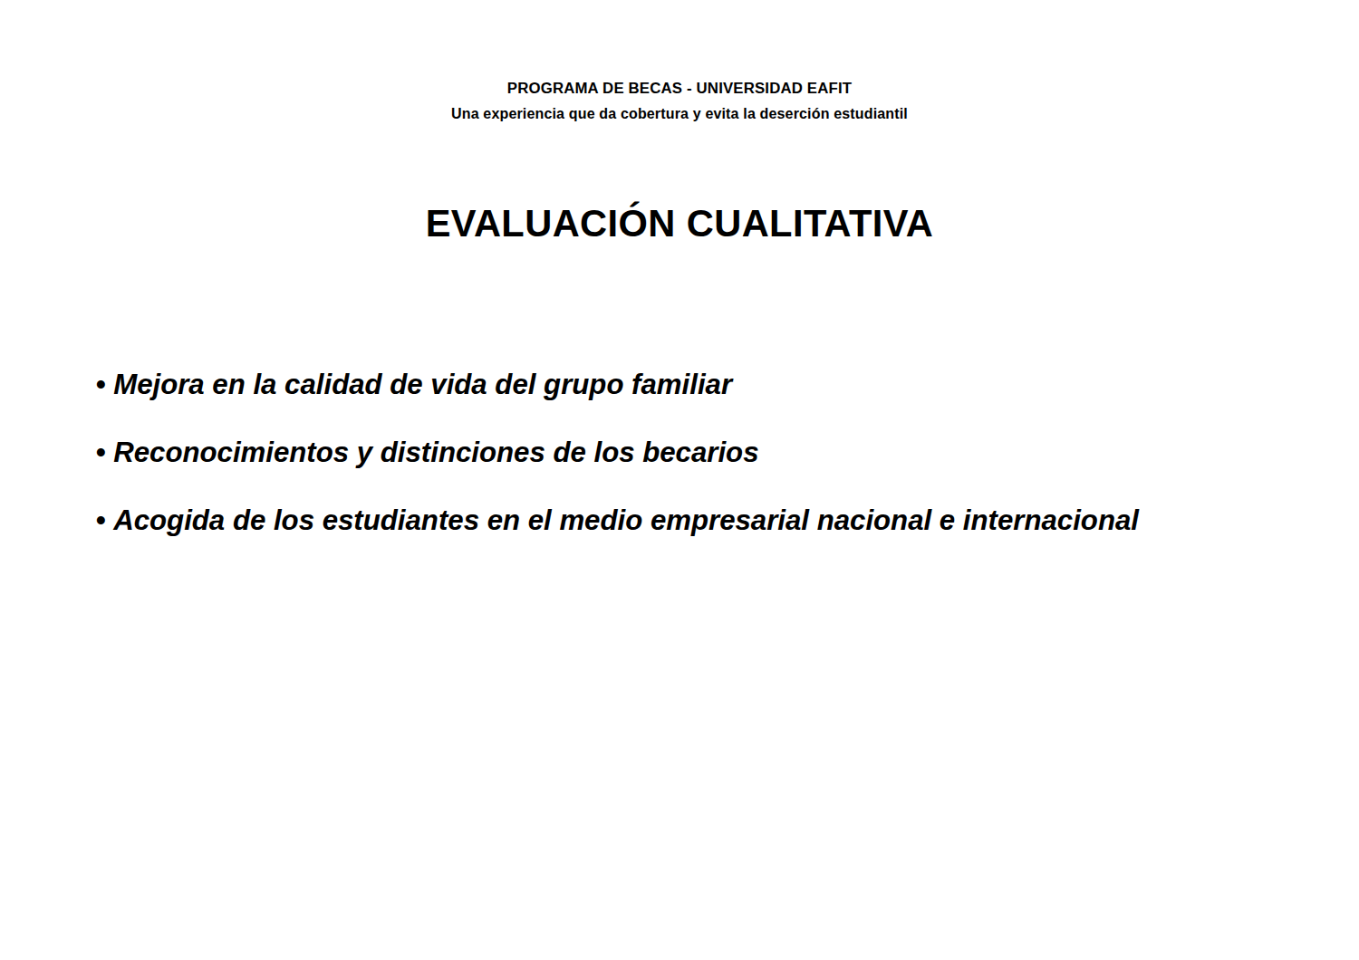PROGRAMA DE BECAS - UNIVERSIDAD EAFIT
Una experiencia que da cobertura y evita la deserción estudiantil
EVALUACIÓN CUALITATIVA
Mejora en la calidad de vida del grupo familiar
Reconocimientos y distinciones de los becarios
Acogida de los estudiantes en el medio empresarial nacional e internacional